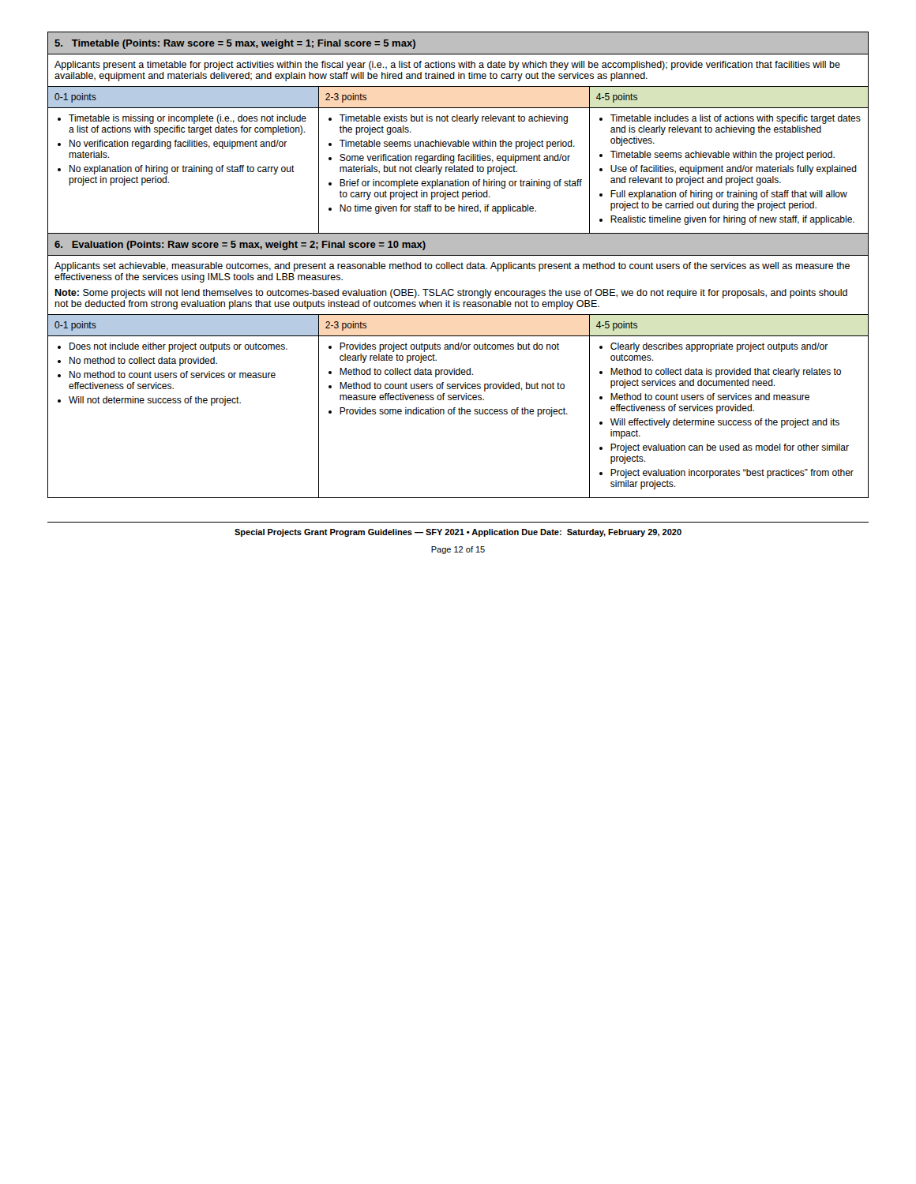| 5. Timetable (Points: Raw score = 5 max, weight = 1; Final score = 5 max) |
| Applicants present a timetable for project activities within the fiscal year (i.e., a list of actions with a date by which they will be accomplished); provide verification that facilities will be available, equipment and materials delivered; and explain how staff will be hired and trained in time to carry out the services as planned. |
| 0-1 points | 2-3 points | 4-5 points |
| Timetable is missing or incomplete (i.e., does not include a list of actions with specific target dates for completion). No verification regarding facilities, equipment and/or materials. No explanation of hiring or training of staff to carry out project in project period. | Timetable exists but is not clearly relevant to achieving the project goals. Timetable seems unachievable within the project period. Some verification regarding facilities, equipment and/or materials, but not clearly related to project. Brief or incomplete explanation of hiring or training of staff to carry out project in project period. No time given for staff to be hired, if applicable. | Timetable includes a list of actions with specific target dates and is clearly relevant to achieving the established objectives. Timetable seems achievable within the project period. Use of facilities, equipment and/or materials fully explained and relevant to project and project goals. Full explanation of hiring or training of staff that will allow project to be carried out during the project period. Realistic timeline given for hiring of new staff, if applicable. |
| 6. Evaluation (Points: Raw score = 5 max, weight = 2; Final score = 10 max) |
| Applicants set achievable, measurable outcomes, and present a reasonable method to collect data. Applicants present a method to count users of the services as well as measure the effectiveness of the services using IMLS tools and LBB measures. Note: Some projects will not lend themselves to outcomes-based evaluation (OBE). TSLAC strongly encourages the use of OBE, we do not require it for proposals, and points should not be deducted from strong evaluation plans that use outputs instead of outcomes when it is reasonable not to employ OBE. |
| 0-1 points | 2-3 points | 4-5 points |
| Does not include either project outputs or outcomes. No method to collect data provided. No method to count users of services or measure effectiveness of services. Will not determine success of the project. | Provides project outputs and/or outcomes but do not clearly relate to project. Method to collect data provided. Method to count users of services provided, but not to measure effectiveness of services. Provides some indication of the success of the project. | Clearly describes appropriate project outputs and/or outcomes. Method to collect data is provided that clearly relates to project services and documented need. Method to count users of services and measure effectiveness of services provided. Will effectively determine success of the project and its impact. Project evaluation can be used as model for other similar projects. Project evaluation incorporates “best practices” from other similar projects. |
Special Projects Grant Program Guidelines — SFY 2021 • Application Due Date: Saturday, February 29, 2020
Page 12 of 15